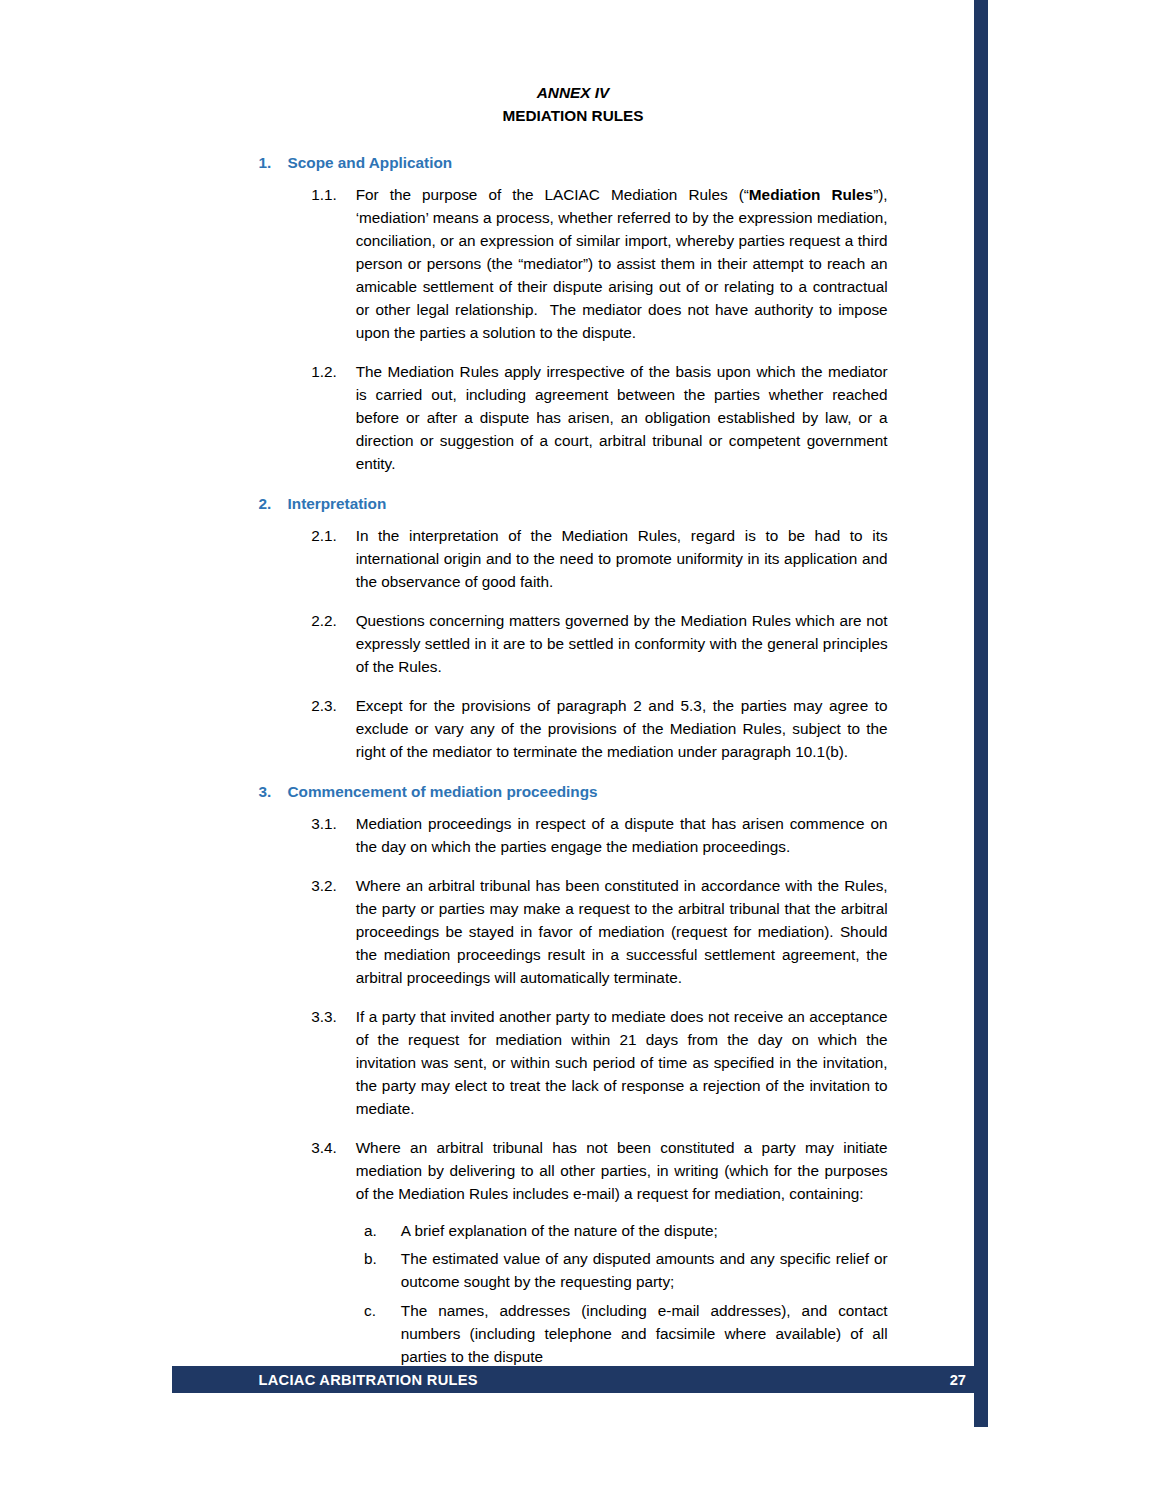ANNEX IV
MEDIATION RULES
1. Scope and Application
1.1.
For the purpose of the LACIAC Mediation Rules (“Mediation Rules”), ‘mediation’ means a process, whether referred to by the expression mediation, conciliation, or an expression of similar import, whereby parties request a third person or persons (the “mediator”) to assist them in their attempt to reach an amicable settlement of their dispute arising out of or relating to a contractual or other legal relationship. The mediator does not have authority to impose upon the parties a solution to the dispute.
1.2.
The Mediation Rules apply irrespective of the basis upon which the mediator is carried out, including agreement between the parties whether reached before or after a dispute has arisen, an obligation established by law, or a direction or suggestion of a court, arbitral tribunal or competent government entity.
2. Interpretation
2.1.
In the interpretation of the Mediation Rules, regard is to be had to its international origin and to the need to promote uniformity in its application and the observance of good faith.
2.2.
Questions concerning matters governed by the Mediation Rules which are not expressly settled in it are to be settled in conformity with the general principles of the Rules.
2.3.
Except for the provisions of paragraph 2 and 5.3, the parties may agree to exclude or vary any of the provisions of the Mediation Rules, subject to the right of the mediator to terminate the mediation under paragraph 10.1(b).
3. Commencement of mediation proceedings
3.1.
Mediation proceedings in respect of a dispute that has arisen commence on the day on which the parties engage the mediation proceedings.
3.2.
Where an arbitral tribunal has been constituted in accordance with the Rules, the party or parties may make a request to the arbitral tribunal that the arbitral proceedings be stayed in favor of mediation (request for mediation). Should the mediation proceedings result in a successful settlement agreement, the arbitral proceedings will automatically terminate.
3.3.
If a party that invited another party to mediate does not receive an acceptance of the request for mediation within 21 days from the day on which the invitation was sent, or within such period of time as specified in the invitation, the party may elect to treat the lack of response a rejection of the invitation to mediate.
3.4.
Where an arbitral tribunal has not been constituted a party may initiate mediation by delivering to all other parties, in writing (which for the purposes of the Mediation Rules includes e-mail) a request for mediation, containing:
a.
A brief explanation of the nature of the dispute;
b.
The estimated value of any disputed amounts and any specific relief or outcome sought by the requesting party;
c.
The names, addresses (including e-mail addresses), and contact numbers (including telephone and facsimile where available) of all parties to the dispute
LACIAC ARBITRATION RULES
27